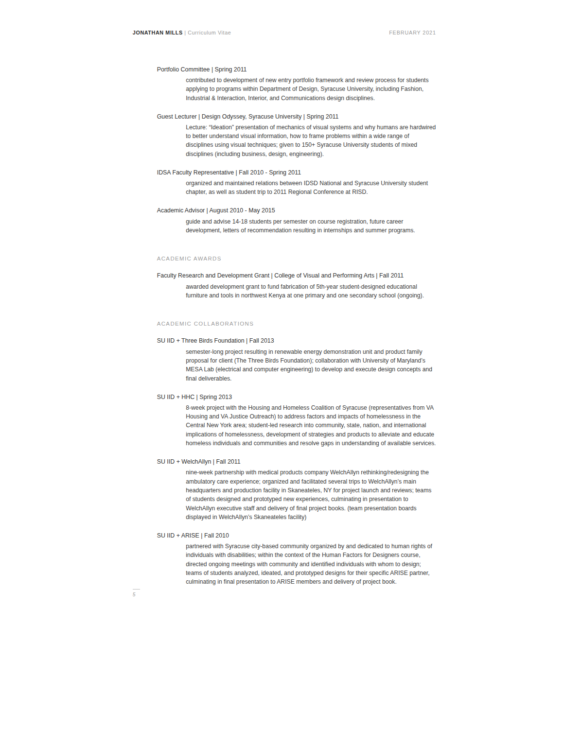JONATHAN MILLS | Curriculum Vitae
FEBRUARY 2021
Portfolio Committee | Spring 2011
contributed to development of new entry portfolio framework and review process for students applying to programs within Department of Design, Syracuse University, including Fashion, Industrial & Interaction, Interior, and Communications design disciplines.
Guest Lecturer | Design Odyssey, Syracuse University | Spring 2011
Lecture: “Ideation” presentation of mechanics of visual systems and why humans are hardwired to better understand visual information, how to frame problems within a wide range of disciplines using visual techniques; given to 150+ Syracuse University students of mixed disciplines (including business, design, engineering).
IDSA Faculty Representative | Fall 2010 - Spring 2011
organized and maintained relations between IDSD National and Syracuse University student chapter, as well as student trip to 2011 Regional Conference at RISD.
Academic Advisor | August 2010 - May 2015
guide and advise 14-18 students per semester on course registration, future career development, letters of recommendation resulting in internships and summer programs.
Academic Awards
Faculty Research and Development Grant | College of Visual and Performing Arts | Fall 2011
awarded development grant to fund fabrication of 5th-year student-designed educational furniture and tools in northwest Kenya at one primary and one secondary school (ongoing).
Academic Collaborations
SU IID + Three Birds Foundation | Fall 2013
semester-long project resulting in renewable energy demonstration unit and product family proposal for client (The Three Birds Foundation); collaboration with University of Maryland’s MESA Lab (electrical and computer engineering) to develop and execute design concepts and
final deliverables.
SU IID + HHC | Spring 2013
8-week project with the Housing and Homeless Coalition of Syracuse (representatives from VA Housing and VA Justice Outreach) to address factors and impacts of homelessness in the Central New York area; student-led research into community, state, nation, and international implications of homelessness, development of strategies and products to alleviate and educate homeless individuals and communities and resolve gaps in understanding of available services.
SU IID + WelchAllyn | Fall 2011
nine-week partnership with medical products company WelchAllyn rethinking/redesigning the ambulatory care experience; organized and facilitated several trips to WelchAllyn’s main headquarters and production facility in Skaneateles, NY for project launch and reviews; teams of students designed and prototyped new experiences, culminating in presentation to WelchAllyn executive staff and delivery of final project books. (team presentation boards displayed in WelchAllyn’s Skaneateles facility)
SU IID + ARISE | Fall 2010
partnered with Syracuse city-based community organized by and dedicated to human rights of individuals with disabilities; within the context of the Human Factors for Designers course, directed ongoing meetings with community and identified individuals with whom to design; teams of students analyzed, ideated, and prototyped designs for their specific ARISE partner, culminating in final presentation to ARISE members and delivery of project book.
5